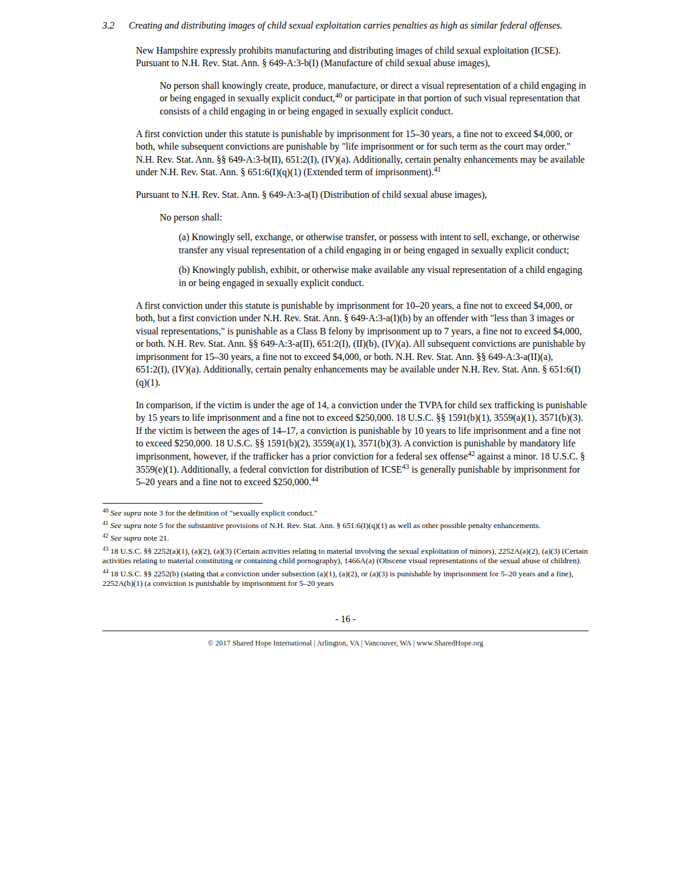3.2
Creating and distributing images of child sexual exploitation carries penalties as high as similar federal offenses.
New Hampshire expressly prohibits manufacturing and distributing images of child sexual exploitation (ICSE). Pursuant to N.H. Rev. Stat. Ann. § 649-A:3-b(I) (Manufacture of child sexual abuse images),
No person shall knowingly create, produce, manufacture, or direct a visual representation of a child engaging in or being engaged in sexually explicit conduct,40 or participate in that portion of such visual representation that consists of a child engaging in or being engaged in sexually explicit conduct.
A first conviction under this statute is punishable by imprisonment for 15–30 years, a fine not to exceed $4,000, or both, while subsequent convictions are punishable by "life imprisonment or for such term as the court may order." N.H. Rev. Stat. Ann. §§ 649-A:3-b(II), 651:2(I), (IV)(a). Additionally, certain penalty enhancements may be available under N.H. Rev. Stat. Ann. § 651:6(I)(q)(1) (Extended term of imprisonment).41
Pursuant to N.H. Rev. Stat. Ann. § 649-A:3-a(I) (Distribution of child sexual abuse images),
No person shall:
(a) Knowingly sell, exchange, or otherwise transfer, or possess with intent to sell, exchange, or otherwise transfer any visual representation of a child engaging in or being engaged in sexually explicit conduct;
(b) Knowingly publish, exhibit, or otherwise make available any visual representation of a child engaging in or being engaged in sexually explicit conduct.
A first conviction under this statute is punishable by imprisonment for 10–20 years, a fine not to exceed $4,000, or both, but a first conviction under N.H. Rev. Stat. Ann. § 649-A:3-a(I)(b) by an offender with "less than 3 images or visual representations," is punishable as a Class B felony by imprisonment up to 7 years, a fine not to exceed $4,000, or both. N.H. Rev. Stat. Ann. §§ 649-A:3-a(II), 651:2(I), (II)(b), (IV)(a). All subsequent convictions are punishable by imprisonment for 15–30 years, a fine not to exceed $4,000, or both. N.H. Rev. Stat. Ann. §§ 649-A:3-a(II)(a), 651:2(I), (IV)(a). Additionally, certain penalty enhancements may be available under N.H. Rev. Stat. Ann. § 651:6(I)(q)(1).
In comparison, if the victim is under the age of 14, a conviction under the TVPA for child sex trafficking is punishable by 15 years to life imprisonment and a fine not to exceed $250,000. 18 U.S.C. §§ 1591(b)(1), 3559(a)(1), 3571(b)(3). If the victim is between the ages of 14–17, a conviction is punishable by 10 years to life imprisonment and a fine not to exceed $250,000. 18 U.S.C. §§ 1591(b)(2), 3559(a)(1), 3571(b)(3). A conviction is punishable by mandatory life imprisonment, however, if the trafficker has a prior conviction for a federal sex offense42 against a minor. 18 U.S.C. § 3559(e)(1). Additionally, a federal conviction for distribution of ICSE43 is generally punishable by imprisonment for 5–20 years and a fine not to exceed $250,000.44
40 See supra note 3 for the definition of "sexually explicit conduct."
41 See supra note 5 for the substantive provisions of N.H. Rev. Stat. Ann. § 651:6(I)(q)(1) as well as other possible penalty enhancements.
42 See supra note 21.
43 18 U.S.C. §§ 2252(a)(1), (a)(2), (a)(3) (Certain activities relating to material involving the sexual exploitation of minors), 2252A(a)(2), (a)(3) (Certain activities relating to material constituting or containing child pornography), 1466A(a) (Obscene visual representations of the sexual abuse of children).
44 18 U.S.C. §§ 2252(b) (stating that a conviction under subsection (a)(1), (a)(2), or (a)(3) is punishable by imprisonment for 5–20 years and a fine), 2252A(b)(1) (a conviction is punishable by imprisonment for 5–20 years
- 16 -
© 2017 Shared Hope International | Arlington, VA | Vancouver, WA | www.SharedHope.org